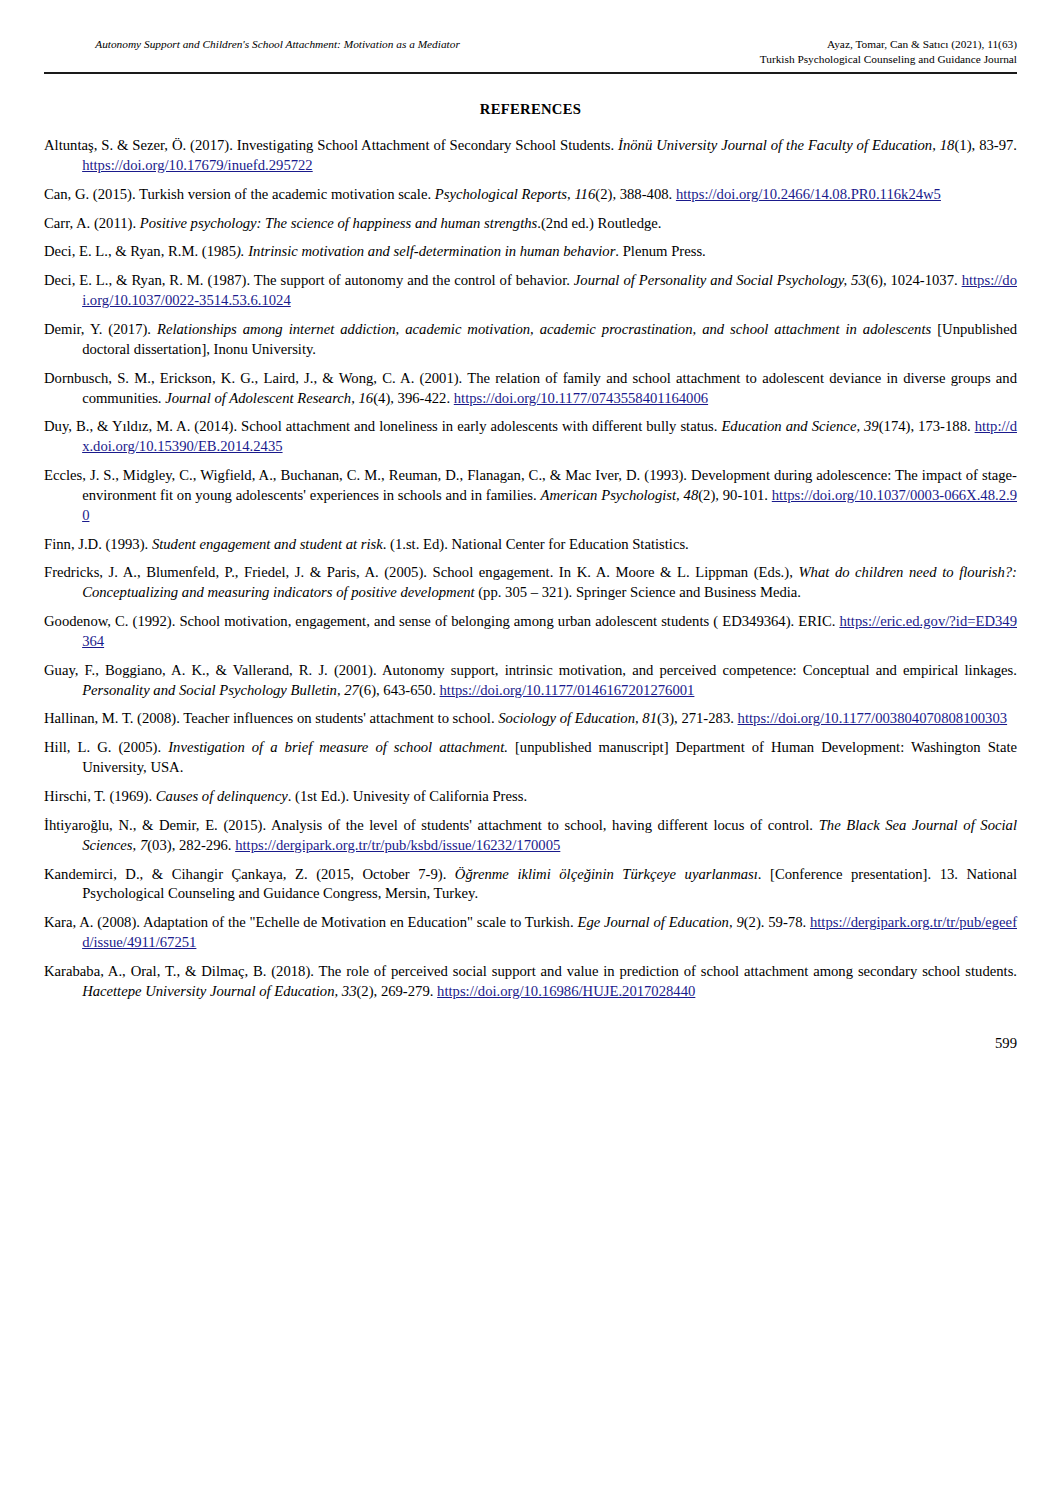Autonomy Support and Children's School Attachment: Motivation as a Mediator
Ayaz, Tomar, Can & Satıcı (2021), 11(63)
Turkish Psychological Counseling and Guidance Journal
REFERENCES
Altuntaş, S. & Sezer, Ö. (2017). Investigating School Attachment of Secondary School Students. İnönü University Journal of the Faculty of Education, 18(1), 83-97. https://doi.org/10.17679/inuefd.295722
Can, G. (2015). Turkish version of the academic motivation scale. Psychological Reports, 116(2), 388-408. https://doi.org/10.2466/14.08.PR0.116k24w5
Carr, A. (2011). Positive psychology: The science of happiness and human strengths.(2nd ed.) Routledge.
Deci, E. L., & Ryan, R.M. (1985). Intrinsic motivation and self-determination in human behavior. Plenum Press.
Deci, E. L., & Ryan, R. M. (1987). The support of autonomy and the control of behavior. Journal of Personality and Social Psychology, 53(6), 1024-1037. https://doi.org/10.1037/0022-3514.53.6.1024
Demir, Y. (2017). Relationships among internet addiction, academic motivation, academic procrastination, and school attachment in adolescents [Unpublished doctoral dissertation], Inonu University.
Dornbusch, S. M., Erickson, K. G., Laird, J., & Wong, C. A. (2001). The relation of family and school attachment to adolescent deviance in diverse groups and communities. Journal of Adolescent Research, 16(4), 396-422. https://doi.org/10.1177/0743558401164006
Duy, B., & Yıldız, M. A. (2014). School attachment and loneliness in early adolescents with different bully status. Education and Science, 39(174), 173-188. http://dx.doi.org/10.15390/EB.2014.2435
Eccles, J. S., Midgley, C., Wigfield, A., Buchanan, C. M., Reuman, D., Flanagan, C., & Mac Iver, D. (1993). Development during adolescence: The impact of stage-environment fit on young adolescents' experiences in schools and in families. American Psychologist, 48(2), 90-101. https://doi.org/10.1037/0003-066X.48.2.90
Finn, J.D. (1993). Student engagement and student at risk. (1.st. Ed). National Center for Education Statistics.
Fredricks, J. A., Blumenfeld, P., Friedel, J. & Paris, A. (2005). School engagement. In K. A. Moore & L. Lippman (Eds.), What do children need to flourish?: Conceptualizing and measuring indicators of positive development (pp. 305 – 321). Springer Science and Business Media.
Goodenow, C. (1992). School motivation, engagement, and sense of belonging among urban adolescent students ( ED349364). ERIC. https://eric.ed.gov/?id=ED349364
Guay, F., Boggiano, A. K., & Vallerand, R. J. (2001). Autonomy support, intrinsic motivation, and perceived competence: Conceptual and empirical linkages. Personality and Social Psychology Bulletin, 27(6), 643-650. https://doi.org/10.1177/0146167201276001
Hallinan, M. T. (2008). Teacher influences on students' attachment to school. Sociology of Education, 81(3), 271-283. https://doi.org/10.1177/003804070808100303
Hill, L. G. (2005). Investigation of a brief measure of school attachment. [unpublished manuscript] Department of Human Development: Washington State University, USA.
Hirschi, T. (1969). Causes of delinquency. (1st Ed.). Univesity of California Press.
İhtiyaroğlu, N., & Demir, E. (2015). Analysis of the level of students' attachment to school, having different locus of control. The Black Sea Journal of Social Sciences, 7(03), 282-296. https://dergipark.org.tr/tr/pub/ksbd/issue/16232/170005
Kandemirci, D., & Cihangir Çankaya, Z. (2015, October 7-9). Öğrenme iklimi ölçeğinin Türkçeye uyarlanması. [Conference presentation]. 13. National Psychological Counseling and Guidance Congress, Mersin, Turkey.
Kara, A. (2008). Adaptation of the "Echelle de Motivation en Education" scale to Turkish. Ege Journal of Education, 9(2). 59-78. https://dergipark.org.tr/tr/pub/egeefd/issue/4911/67251
Karababa, A., Oral, T., & Dilmaç, B. (2018). The role of perceived social support and value in prediction of school attachment among secondary school students. Hacettepe University Journal of Education, 33(2), 269-279. https://doi.org/10.16986/HUJE.2017028440
599